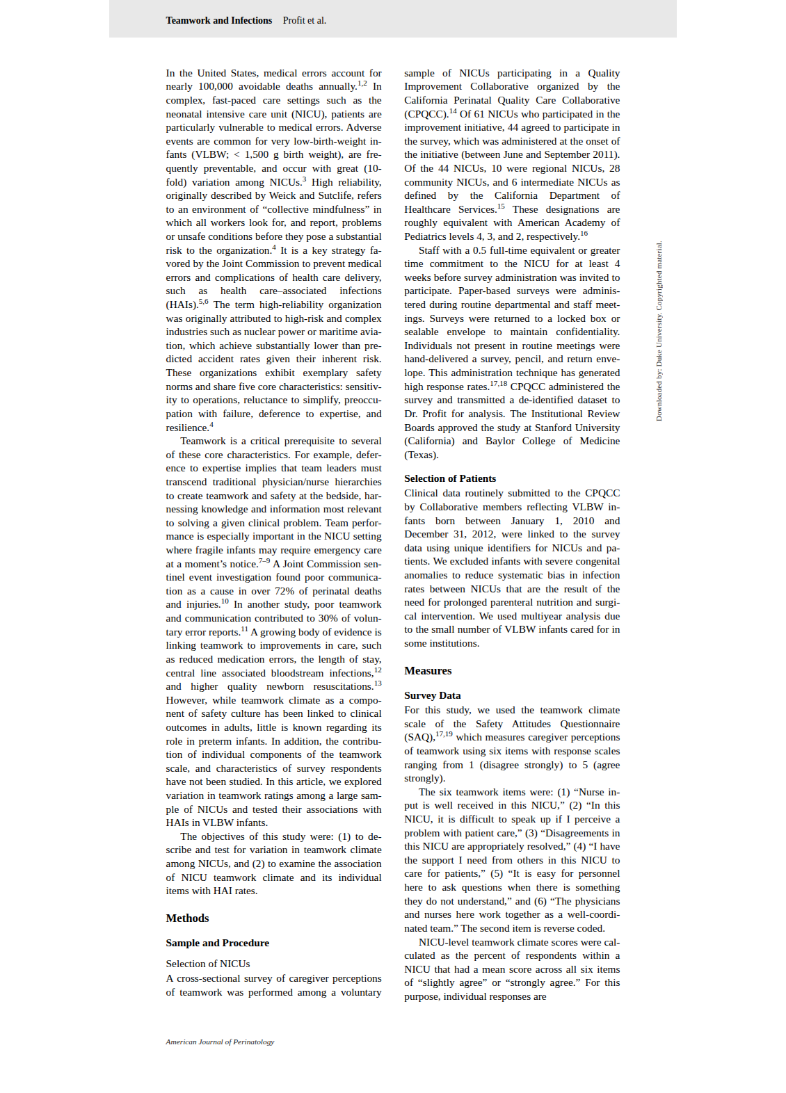Teamwork and Infections Profit et al.
Downloaded by: Duke University. Copyrighted material.
In the United States, medical errors account for nearly 100,000 avoidable deaths annually.1,2 In complex, fast-paced care settings such as the neonatal intensive care unit (NICU), patients are particularly vulnerable to medical errors. Adverse events are common for very low-birth-weight infants (VLBW; < 1,500 g birth weight), are frequently preventable, and occur with great (10-fold) variation among NICUs.3 High reliability, originally described by Weick and Sutclife, refers to an environment of “collective mindfulness” in which all workers look for, and report, problems or unsafe conditions before they pose a substantial risk to the organization.4 It is a key strategy favored by the Joint Commission to prevent medical errors and complications of health care delivery, such as health care–associated infections (HAIs).5,6 The term high-reliability organization was originally attributed to high-risk and complex industries such as nuclear power or maritime aviation, which achieve substantially lower than predicted accident rates given their inherent risk. These organizations exhibit exemplary safety norms and share five core characteristics: sensitivity to operations, reluctance to simplify, preoccupation with failure, deference to expertise, and resilience.4
Teamwork is a critical prerequisite to several of these core characteristics. For example, deference to expertise implies that team leaders must transcend traditional physician/nurse hierarchies to create teamwork and safety at the bedside, harnessing knowledge and information most relevant to solving a given clinical problem. Team performance is especially important in the NICU setting where fragile infants may require emergency care at a moment’s notice.7–9 A Joint Commission sentinel event investigation found poor communication as a cause in over 72% of perinatal deaths and injuries.10 In another study, poor teamwork and communication contributed to 30% of voluntary error reports.11 A growing body of evidence is linking teamwork to improvements in care, such as reduced medication errors, the length of stay, central line associated bloodstream infections,12 and higher quality newborn resuscitations.13 However, while teamwork climate as a component of safety culture has been linked to clinical outcomes in adults, little is known regarding its role in preterm infants. In addition, the contribution of individual components of the teamwork scale, and characteristics of survey respondents have not been studied. In this article, we explored variation in teamwork ratings among a large sample of NICUs and tested their associations with HAIs in VLBW infants.
The objectives of this study were: (1) to describe and test for variation in teamwork climate among NICUs, and (2) to examine the association of NICU teamwork climate and its individual items with HAI rates.
Methods
Sample and Procedure
Selection of NICUs
A cross-sectional survey of caregiver perceptions of teamwork was performed among a voluntary sample of NICUs participating in a Quality Improvement Collaborative organized by the California Perinatal Quality Care Collaborative (CPQCC).14 Of 61 NICUs who participated in the improvement initiative, 44 agreed to participate in the survey, which was administered at the onset of the initiative (between June and September 2011). Of the 44 NICUs, 10 were regional NICUs, 28 community NICUs, and 6 intermediate NICUs as defined by the California Department of Healthcare Services.15 These designations are roughly equivalent with American Academy of Pediatrics levels 4, 3, and 2, respectively.16
Staff with a 0.5 full-time equivalent or greater time commitment to the NICU for at least 4 weeks before survey administration was invited to participate. Paper-based surveys were administered during routine departmental and staff meetings. Surveys were returned to a locked box or sealable envelope to maintain confidentiality. Individuals not present in routine meetings were hand-delivered a survey, pencil, and return envelope. This administration technique has generated high response rates.17,18 CPQCC administered the survey and transmitted a de-identified dataset to Dr. Profit for analysis. The Institutional Review Boards approved the study at Stanford University (California) and Baylor College of Medicine (Texas).
Selection of Patients
Clinical data routinely submitted to the CPQCC by Collaborative members reflecting VLBW infants born between January 1, 2010 and December 31, 2012, were linked to the survey data using unique identifiers for NICUs and patients. We excluded infants with severe congenital anomalies to reduce systematic bias in infection rates between NICUs that are the result of the need for prolonged parenteral nutrition and surgical intervention. We used multiyear analysis due to the small number of VLBW infants cared for in some institutions.
Measures
Survey Data
For this study, we used the teamwork climate scale of the Safety Attitudes Questionnaire (SAQ),17,19 which measures caregiver perceptions of teamwork using six items with response scales ranging from 1 (disagree strongly) to 5 (agree strongly).
The six teamwork items were: (1) “Nurse input is well received in this NICU,” (2) “In this NICU, it is difficult to speak up if I perceive a problem with patient care,” (3) “Disagreements in this NICU are appropriately resolved,” (4) “I have the support I need from others in this NICU to care for patients,” (5) “It is easy for personnel here to ask questions when there is something they do not understand,” and (6) “The physicians and nurses here work together as a well-coordinated team.” The second item is reverse coded.
NICU-level teamwork climate scores were calculated as the percent of respondents within a NICU that had a mean score across all six items of “slightly agree” or “strongly agree.” For this purpose, individual responses are
American Journal of Perinatology